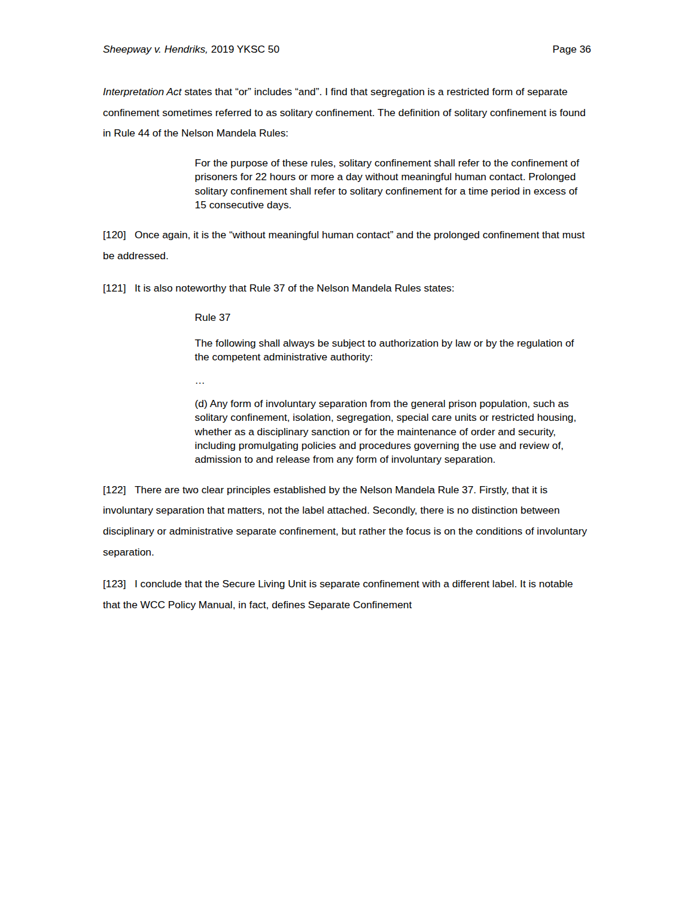Sheepway v. Hendriks, 2019 YKSC 50 Page 36
Interpretation Act states that “or” includes “and”. I find that segregation is a restricted form of separate confinement sometimes referred to as solitary confinement. The definition of solitary confinement is found in Rule 44 of the Nelson Mandela Rules:
For the purpose of these rules, solitary confinement shall refer to the confinement of prisoners for 22 hours or more a day without meaningful human contact. Prolonged solitary confinement shall refer to solitary confinement for a time period in excess of 15 consecutive days.
[120] Once again, it is the “without meaningful human contact” and the prolonged confinement that must be addressed.
[121] It is also noteworthy that Rule 37 of the Nelson Mandela Rules states:
Rule 37
The following shall always be subject to authorization by law or by the regulation of the competent administrative authority:
…
(d) Any form of involuntary separation from the general prison population, such as solitary confinement, isolation, segregation, special care units or restricted housing, whether as a disciplinary sanction or for the maintenance of order and security, including promulgating policies and procedures governing the use and review of, admission to and release from any form of involuntary separation.
[122] There are two clear principles established by the Nelson Mandela Rule 37. Firstly, that it is involuntary separation that matters, not the label attached. Secondly, there is no distinction between disciplinary or administrative separate confinement, but rather the focus is on the conditions of involuntary separation.
[123] I conclude that the Secure Living Unit is separate confinement with a different label. It is notable that the WCC Policy Manual, in fact, defines Separate Confinement